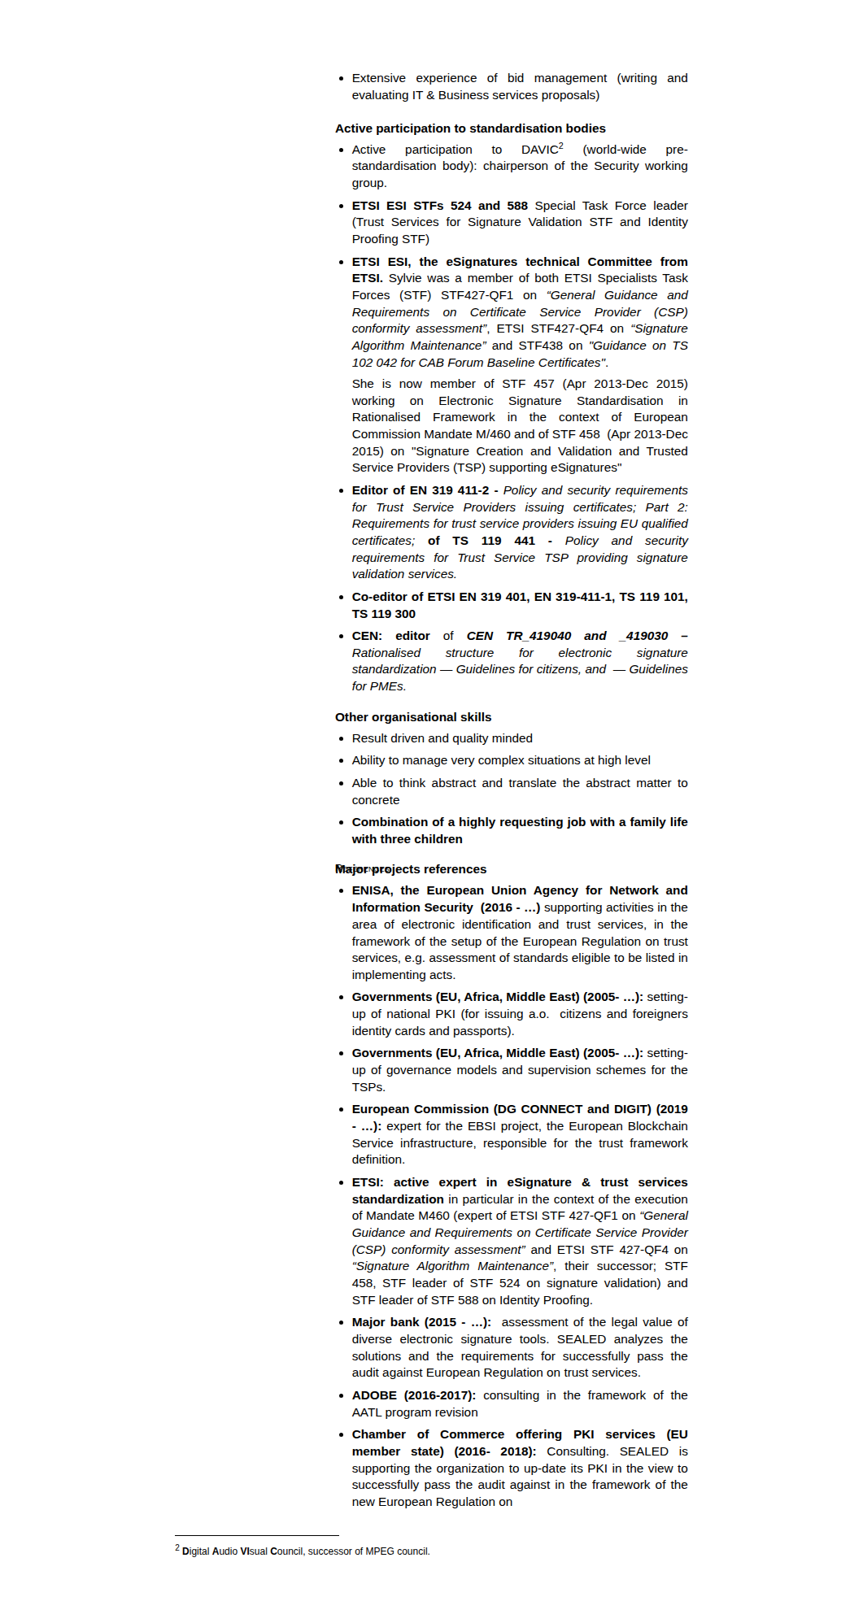Extensive experience of bid management (writing and evaluating IT & Business services proposals)
Active participation to standardisation bodies
Active participation to DAVIC2 (world-wide pre-standardisation body): chairperson of the Security working group.
ETSI ESI STFs 524 and 588 Special Task Force leader (Trust Services for Signature Validation STF and Identity Proofing STF)
ETSI ESI, the eSignatures technical Committee from ETSI. Sylvie was a member of both ETSI Specialists Task Forces (STF) STF427-QF1 on “General Guidance and Requirements on Certificate Service Provider (CSP) conformity assessment”, ETSI STF427-QF4 on “Signature Algorithm Maintenance” and STF438 on "Guidance on TS 102 042 for CAB Forum Baseline Certificates".
She is now member of STF 457 (Apr 2013-Dec 2015) working on Electronic Signature Standardisation in Rationalised Framework in the context of European Commission Mandate M/460 and of STF 458 (Apr 2013-Dec 2015) on "Signature Creation and Validation and Trusted Service Providers (TSP) supporting eSignatures"
Editor of EN 319 411-2 - Policy and security requirements for Trust Service Providers issuing certificates; Part 2: Requirements for trust service providers issuing EU qualified certificates; of TS 119 441 - Policy and security requirements for Trust Service TSP providing signature validation services.
Co-editor of ETSI EN 319 401, EN 319-411-1, TS 119 101, TS 119 300
CEN: editor of CEN TR_419040 and _419030 –Rationalised structure for electronic signature standardization — Guidelines for citizens, and — Guidelines for PMEs.
Other organisational skills
Result driven and quality minded
Ability to manage very complex situations at high level
Able to think abstract and translate the abstract matter to concrete
Combination of a highly requesting job with a family life with three children
References
Major projects references
ENISA, the European Union Agency for Network and Information Security (2016 - …) supporting activities in the area of electronic identification and trust services, in the framework of the setup of the European Regulation on trust services, e.g. assessment of standards eligible to be listed in implementing acts.
Governments (EU, Africa, Middle East) (2005- …): setting-up of national PKI (for issuing a.o. citizens and foreigners identity cards and passports).
Governments (EU, Africa, Middle East) (2005- …): setting-up of governance models and supervision schemes for the TSPs.
European Commission (DG CONNECT and DIGIT) (2019 - …): expert for the EBSI project, the European Blockchain Service infrastructure, responsible for the trust framework definition.
ETSI: active expert in eSignature & trust services standardization in particular in the context of the execution of Mandate M460 (expert of ETSI STF 427-QF1 on “General Guidance and Requirements on Certificate Service Provider (CSP) conformity assessment” and ETSI STF 427-QF4 on “Signature Algorithm Maintenance”, their successor; STF 458, STF leader of STF 524 on signature validation) and STF leader of STF 588 on Identity Proofing.
Major bank (2015 - …): assessment of the legal value of diverse electronic signature tools. SEALED analyzes the solutions and the requirements for successfully pass the audit against European Regulation on trust services.
ADOBE (2016-2017): consulting in the framework of the AATL program revision
Chamber of Commerce offering PKI services (EU member state) (2016- 2018): Consulting. SEALED is supporting the organization to up-date its PKI in the view to successfully pass the audit against in the framework of the new European Regulation on
2 Digital Audio VIsual Council, successor of MPEG council.